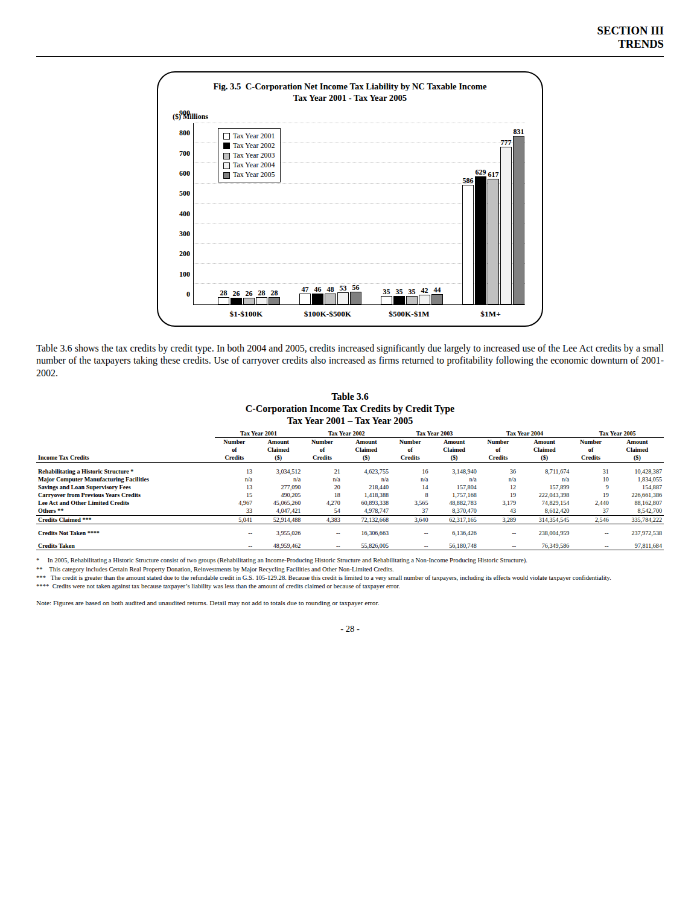SECTION III
TRENDS
Fig. 3.5 C-Corporation Net Income Tax Liability by NC Taxable Income
Tax Year 2001 - Tax Year 2005
($) Millions
900
800
700
600
500
400
300
200
100
0
Tax Year 2001
Tax Year 2002
Tax Year 2003
Tax Year 2004
Tax Year 2005
28
26
26
28
28
47
46
48
53
56
35
35
35
42
44
586
629
617
777
831
$1-$100K $100K-$500K $500K-$1M $1M+
Table 3.6 shows the tax credits by credit type. In both 2004 and 2005, credits increased significantly due largely to increased use of the Lee Act credits by a small number of the taxpayers taking these credits. Use of carryover credits also increased as firms returned to profitability following the economic downturn of 2001-2002.
Table 3.6
C-Corporation Income Tax Credits by Credit Type
Tax Year 2001 – Tax Year 2005
| | Tax Year 2001 | Tax Year 2002 | Tax Year 2003 | Tax Year 2004 | Tax Year 2005 |
| | Number | Amount | Number | Amount | Number | Amount | Number | Amount | Number | Amount |
| | of | Claimed | of | Claimed | of | Claimed | of | Claimed | of | Claimed |
| Income Tax Credits | Credits | ($) | Credits | ($) | Credits | ($) | Credits | ($) | Credits | ($) |
| Rehabilitating a Historic Structure * | 13 | 3,034,512 | 21 | 4,623,755 | 16 | 3,148,940 | 36 | 8,711,674 | 31 | 10,428,387 |
| Major Computer Manufacturing Facilities | n/a | n/a | n/a | n/a | n/a | n/a | n/a | n/a | 10 | 1,834,055 |
| Savings and Loan Supervisory Fees | 13 | 277,090 | 20 | 218,440 | 14 | 157,804 | 12 | 157,899 | 9 | 154,887 |
| Carryover from Previous Years Credits | 15 | 490,205 | 18 | 1,418,388 | 8 | 1,757,168 | 19 | 222,043,398 | 19 | 226,661,386 |
| Lee Act and Other Limited Credits | 4,967 | 45,065,260 | 4,270 | 60,893,338 | 3,565 | 48,882,783 | 3,179 | 74,829,154 | 2,440 | 88,162,807 |
| Others ** | 33 | 4,047,421 | 54 | 4,978,747 | 37 | 8,370,470 | 43 | 8,612,420 | 37 | 8,542,700 |
| Credits Claimed *** | 5,041 | 52,914,488 | 4,383 | 72,132,668 | 3,640 | 62,317,165 | 3,289 | 314,354,545 | 2,546 | 335,784,222 |
| Credits Not Taken **** | -- | 3,955,026 | -- | 16,306,663 | -- | 6,136,426 | -- | 238,004,959 | -- | 237,972,538 |
| Credits Taken | -- | 48,959,462 | -- | 55,826,005 | -- | 56,180,748 | -- | 76,349,586 | -- | 97,811,684 |
* In 2005, Rehabilitating a Historic Structure consist of two groups (Rehabilitating an Income-Producing Historic Structure and Rehabilitating a Non-Income Producing Historic Structure). ** This category includes Certain Real Property Donation, Reinvestments by Major Recycling Facilities and Other Non-Limited Credits. *** The credit is greater than the amount stated due to the refundable credit in G.S. 105-129.28. Because this credit is limited to a very small number of taxpayers, including its effects would violate taxpayer confidentiality. **** Credits were not taken against tax because taxpayer’s liability was less than the amount of credits claimed or because of taxpayer error.
Note: Figures are based on both audited and unaudited returns. Detail may not add to totals due to rounding or taxpayer error.
- 28 -